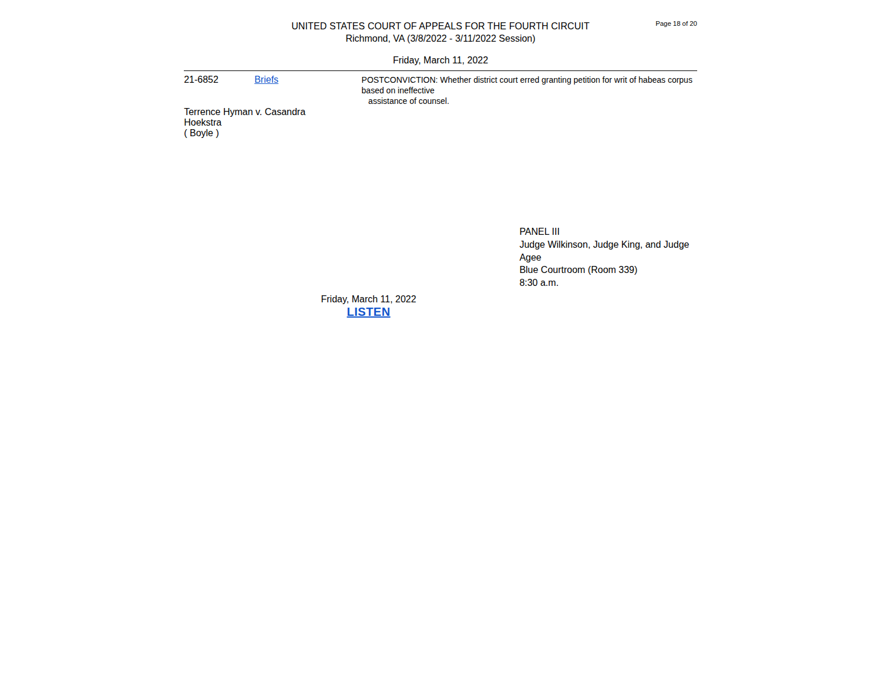Page 18 of 20
UNITED STATES COURT OF APPEALS FOR THE FOURTH CIRCUIT
Richmond, VA (3/8/2022 - 3/11/2022 Session)
Friday, March 11, 2022
| 21-6852 | Briefs | | POSTCONVICTION: Whether district court erred granting petition for writ of habeas corpus based on ineffective assistance of counsel. |
| Terrence Hyman v. Casandra Hoekstra | | |
| ( Boyle ) | | |
PANEL III
Judge Wilkinson, Judge King, and Judge Agee
Blue Courtroom (Room 339)
8:30 a.m.
Friday, March 11, 2022
LISTEN